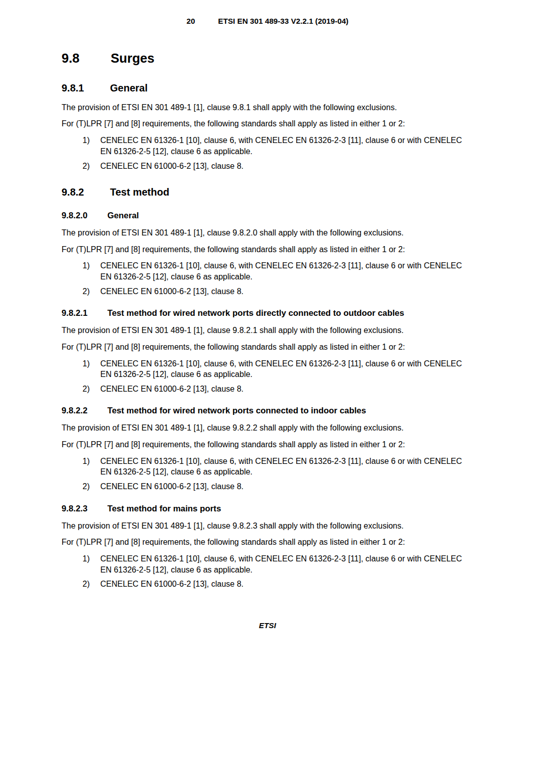20 ETSI EN 301 489-33 V2.2.1 (2019-04)
9.8 Surges
9.8.1 General
The provision of ETSI EN 301 489-1 [1], clause 9.8.1 shall apply with the following exclusions.
For (T)LPR [7] and [8] requirements, the following standards shall apply as listed in either 1 or 2:
1) CENELEC EN 61326-1 [10], clause 6, with CENELEC EN 61326-2-3 [11], clause 6 or with CENELEC EN 61326-2-5 [12], clause 6 as applicable.
2) CENELEC EN 61000-6-2 [13], clause 8.
9.8.2 Test method
9.8.2.0 General
The provision of ETSI EN 301 489-1 [1], clause 9.8.2.0 shall apply with the following exclusions.
For (T)LPR [7] and [8] requirements, the following standards shall apply as listed in either 1 or 2:
1) CENELEC EN 61326-1 [10], clause 6, with CENELEC EN 61326-2-3 [11], clause 6 or with CENELEC EN 61326-2-5 [12], clause 6 as applicable.
2) CENELEC EN 61000-6-2 [13], clause 8.
9.8.2.1 Test method for wired network ports directly connected to outdoor cables
The provision of ETSI EN 301 489-1 [1], clause 9.8.2.1 shall apply with the following exclusions.
For (T)LPR [7] and [8] requirements, the following standards shall apply as listed in either 1 or 2:
1) CENELEC EN 61326-1 [10], clause 6, with CENELEC EN 61326-2-3 [11], clause 6 or with CENELEC EN 61326-2-5 [12], clause 6 as applicable.
2) CENELEC EN 61000-6-2 [13], clause 8.
9.8.2.2 Test method for wired network ports connected to indoor cables
The provision of ETSI EN 301 489-1 [1], clause 9.8.2.2 shall apply with the following exclusions.
For (T)LPR [7] and [8] requirements, the following standards shall apply as listed in either 1 or 2:
1) CENELEC EN 61326-1 [10], clause 6, with CENELEC EN 61326-2-3 [11], clause 6 or with CENELEC EN 61326-2-5 [12], clause 6 as applicable.
2) CENELEC EN 61000-6-2 [13], clause 8.
9.8.2.3 Test method for mains ports
The provision of ETSI EN 301 489-1 [1], clause 9.8.2.3 shall apply with the following exclusions.
For (T)LPR [7] and [8] requirements, the following standards shall apply as listed in either 1 or 2:
1) CENELEC EN 61326-1 [10], clause 6, with CENELEC EN 61326-2-3 [11], clause 6 or with CENELEC EN 61326-2-5 [12], clause 6 as applicable.
2) CENELEC EN 61000-6-2 [13], clause 8.
ETSI